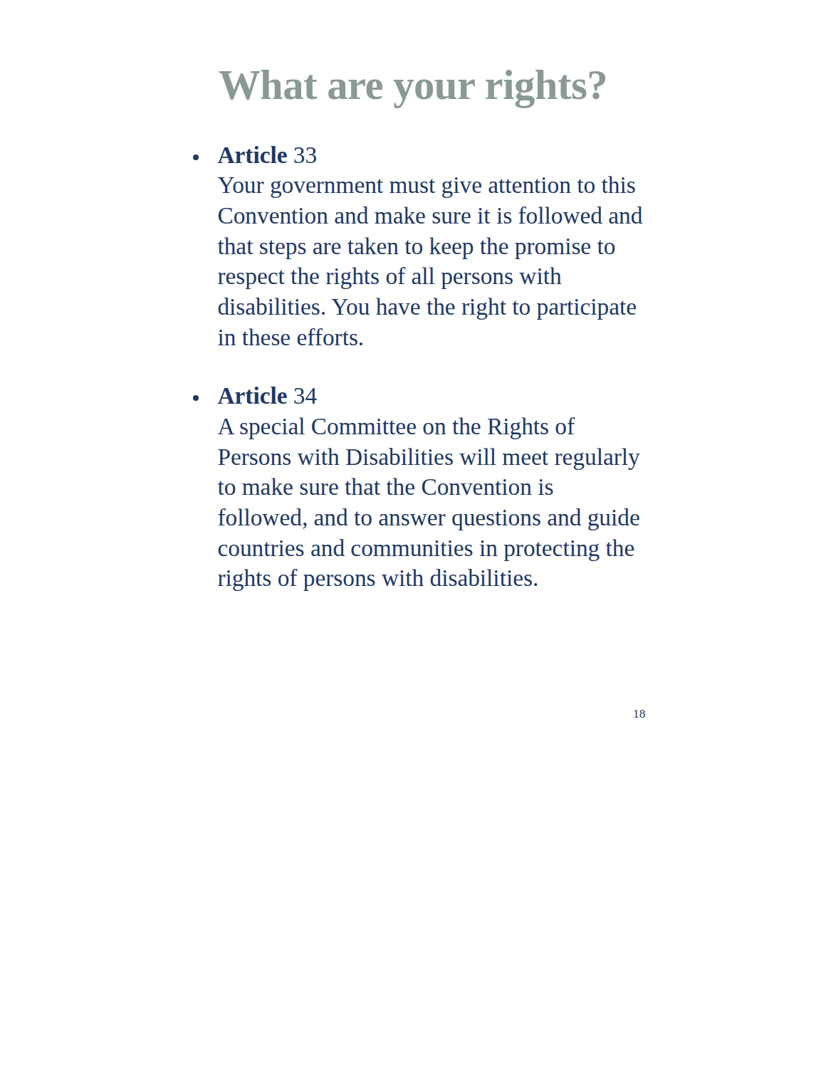What are your rights?
Article 33
Your government must give attention to this Convention and make sure it is followed and that steps are taken to keep the promise to respect the rights of all persons with disabilities. You have the right to participate in these efforts.
Article 34
A special Committee on the Rights of Persons with Disabilities will meet regularly to make sure that the Convention is followed, and to answer questions and guide countries and communities in protecting the rights of persons with disabilities.
18